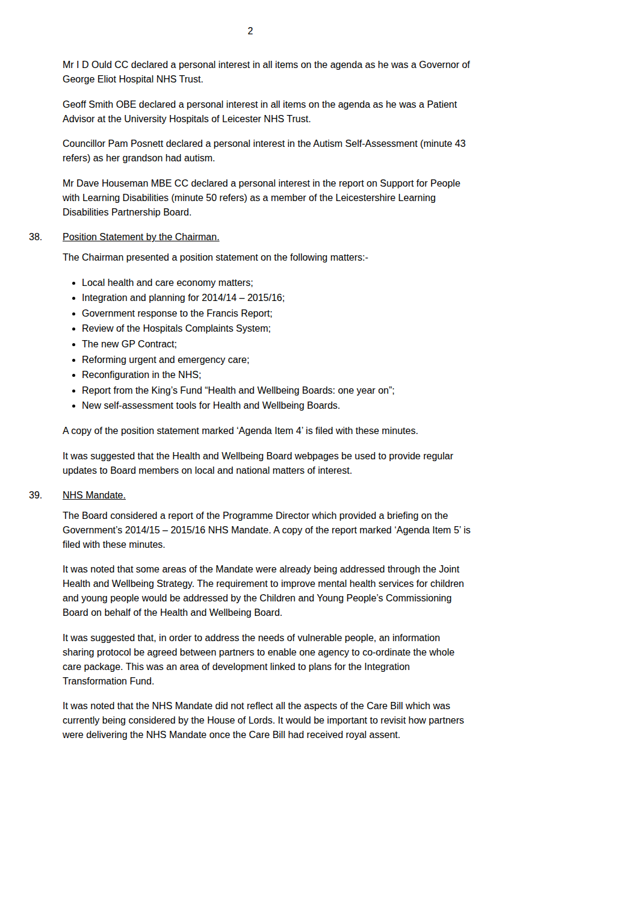2
Mr I D Ould CC declared a personal interest in all items on the agenda as he was a Governor of George Eliot Hospital NHS Trust.
Geoff Smith OBE declared a personal interest in all items on the agenda as he was a Patient Advisor at the University Hospitals of Leicester NHS Trust.
Councillor Pam Posnett declared a personal interest in the Autism Self-Assessment (minute 43 refers) as her grandson had autism.
Mr Dave Houseman MBE CC declared a personal interest in the report on Support for People with Learning Disabilities (minute 50 refers) as a member of the Leicestershire Learning Disabilities Partnership Board.
38.
Position Statement by the Chairman.
The Chairman presented a position statement on the following matters:-
Local health and care economy matters;
Integration and planning for 2014/14 – 2015/16;
Government response to the Francis Report;
Review of the Hospitals Complaints System;
The new GP Contract;
Reforming urgent and emergency care;
Reconfiguration in the NHS;
Report from the King’s Fund “Health and Wellbeing Boards: one year on”;
New self-assessment tools for Health and Wellbeing Boards.
A copy of the position statement marked ‘Agenda Item 4’ is filed with these minutes.
It was suggested that the Health and Wellbeing Board webpages be used to provide regular updates to Board members on local and national matters of interest.
39.
NHS Mandate.
The Board considered a report of the Programme Director which provided a briefing on the Government’s 2014/15 – 2015/16 NHS Mandate. A copy of the report marked ‘Agenda Item 5’ is filed with these minutes.
It was noted that some areas of the Mandate were already being addressed through the Joint Health and Wellbeing Strategy. The requirement to improve mental health services for children and young people would be addressed by the Children and Young People’s Commissioning Board on behalf of the Health and Wellbeing Board.
It was suggested that, in order to address the needs of vulnerable people, an information sharing protocol be agreed between partners to enable one agency to co-ordinate the whole care package. This was an area of development linked to plans for the Integration Transformation Fund.
It was noted that the NHS Mandate did not reflect all the aspects of the Care Bill which was currently being considered by the House of Lords. It would be important to revisit how partners were delivering the NHS Mandate once the Care Bill had received royal assent.